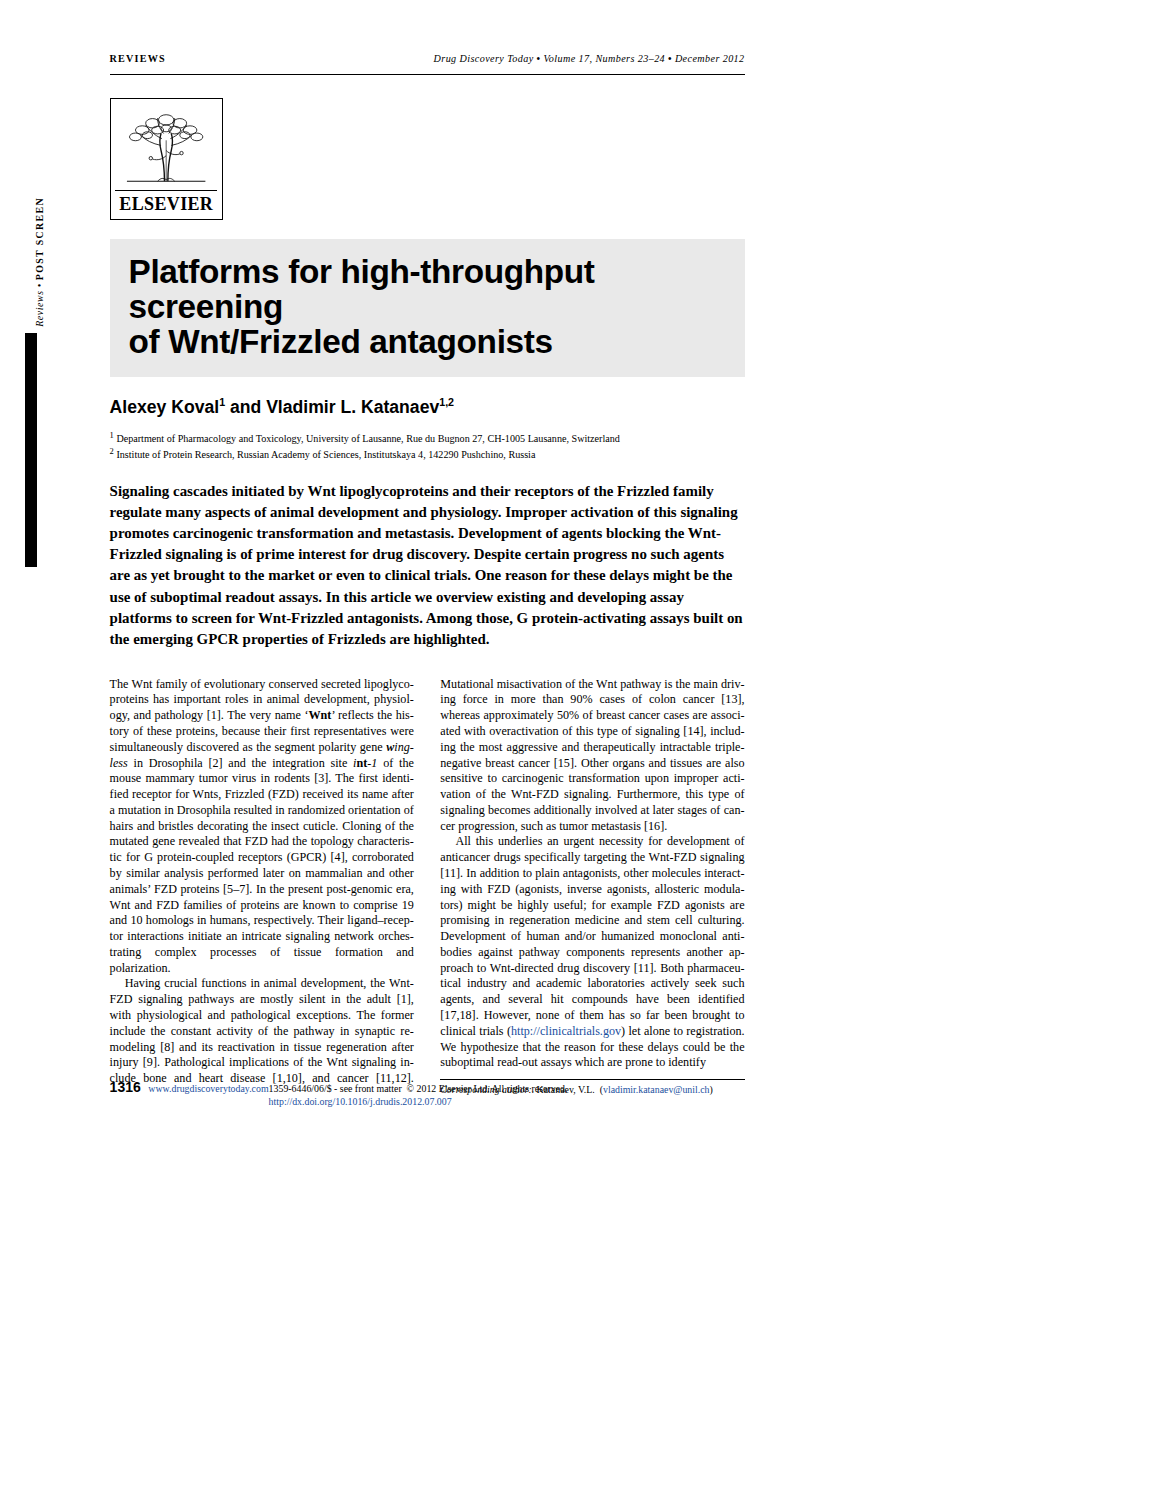REVIEWS
Drug Discovery Today • Volume 17, Numbers 23–24 • December 2012
Reviews • POST SCREEN
ELSEVIER
Platforms for high-throughput screening
of Wnt/Frizzled antagonists
Alexey Koval1 and Vladimir L. Katanaev1,2
1 Department of Pharmacology and Toxicology, University of Lausanne, Rue du Bugnon 27, CH-1005 Lausanne, Switzerland
2 Institute of Protein Research, Russian Academy of Sciences, Institutskaya 4, 142290 Pushchino, Russia
Signaling cascades initiated by Wnt lipoglycoproteins and their receptors of the Frizzled family regulate many aspects of animal development and physiology. Improper activation of this signaling promotes carcinogenic transformation and metastasis. Development of agents blocking the Wnt-Frizzled signaling is of prime interest for drug discovery. Despite certain progress no such agents are as yet brought to the market or even to clinical trials. One reason for these delays might be the use of suboptimal readout assays. In this article we overview existing and developing assay platforms to screen for Wnt-Frizzled antagonists. Among those, G protein-activating assays built on the emerging GPCR properties of Frizzleds are highlighted.
The Wnt family of evolutionary conserved secreted lipoglycoproteins has important roles in animal development, physiology, and pathology [1]. The very name ‘Wnt’ reflects the history of these proteins, because their first representatives were simultaneously discovered as the segment polarity gene wingless in Drosophila [2] and the integration site int-1 of the mouse mammary tumor virus in rodents [3]. The first identified receptor for Wnts, Frizzled (FZD) received its name after a mutation in Drosophila resulted in randomized orientation of hairs and bristles decorating the insect cuticle. Cloning of the mutated gene revealed that FZD had the topology characteristic for G protein-coupled receptors (GPCR) [4], corroborated by similar analysis performed later on mammalian and other animals’ FZD proteins [5–7]. In the present post-genomic era, Wnt and FZD families of proteins are known to comprise 19 and 10 homologs in humans, respectively. Their ligand–receptor interactions initiate an intricate signaling network orchestrating complex processes of tissue formation and polarization.
Having crucial functions in animal development, the Wnt-FZD signaling pathways are mostly silent in the adult [1], with physiological and pathological exceptions. The former include the constant activity of the pathway in synaptic remodeling [8] and its reactivation in tissue regeneration after injury [9]. Pathological implications of the Wnt signaling include bone and heart disease [1,10], and cancer [11,12]. Mutational misactivation of the Wnt pathway is the main driving force in more than 90% cases of colon cancer [13], whereas approximately 50% of breast cancer cases are associated with overactivation of this type of signaling [14], including the most aggressive and therapeutically intractable triple-negative breast cancer [15]. Other organs and tissues are also sensitive to carcinogenic transformation upon improper activation of the Wnt-FZD signaling. Furthermore, this type of signaling becomes additionally involved at later stages of cancer progression, such as tumor metastasis [16].
All this underlies an urgent necessity for development of anticancer drugs specifically targeting the Wnt-FZD signaling [11]. In addition to plain antagonists, other molecules interacting with FZD (agonists, inverse agonists, allosteric modulators) might be highly useful; for example FZD agonists are promising in regeneration medicine and stem cell culturing. Development of human and/or humanized monoclonal antibodies against pathway components represents another approach to Wnt-directed drug discovery [11]. Both pharmaceutical industry and academic laboratories actively seek such agents, and several hit compounds have been identified [17,18]. However, none of them has so far been brought to clinical trials (http://clinicaltrials.gov) let alone to registration. We hypothesize that the reason for these delays could be the suboptimal read-out assays which are prone to identify
Corresponding author:. Katanaev, V.L. (vladimir.katanaev@unil.ch)
1316 www.drugdiscoverytoday.com 1359-6446/06/$ - see front matter © 2012 Elsevier Ltd. All rights reserved. http://dx.doi.org/10.1016/j.drudis.2012.07.007